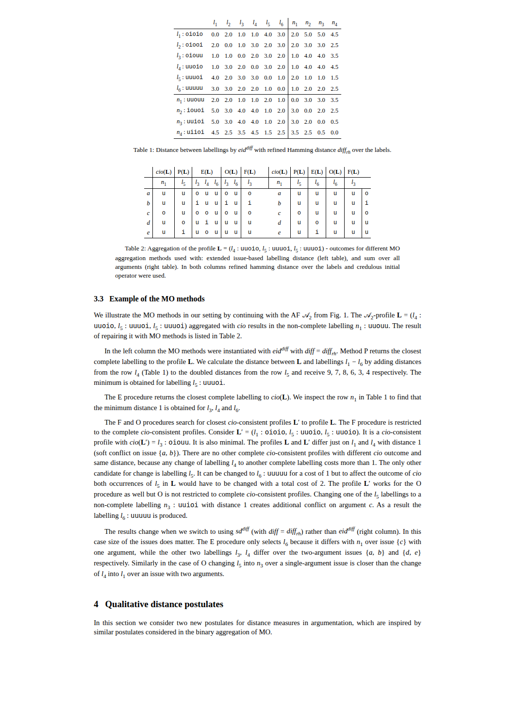| | l 1 | l 2 | l 3 | l 4 | l 5 | l 6 | n 1 | n 2 | n 3 | n 4 |
| l 1 : oioio | 0.0 | 2.0 | 1.0 | 1.0 | 4.0 | 3.0 | 2.0 | 5.0 | 5.0 | 4.5 |
| l 2 : oiooi | 2.0 | 0.0 | 1.0 | 3.0 | 2.0 | 3.0 | 2.0 | 3.0 | 3.0 | 2.5 |
| l 3 : oiouu | 1.0 | 1.0 | 0.0 | 2.0 | 3.0 | 2.0 | 1.0 | 4.0 | 4.0 | 3.5 |
| l 4 : uuoio | 1.0 | 3.0 | 2.0 | 0.0 | 3.0 | 2.0 | 1.0 | 4.0 | 4.0 | 4.5 |
| l 5 : uuuoi | 4.0 | 2.0 | 3.0 | 3.0 | 0.0 | 1.0 | 2.0 | 1.0 | 1.0 | 1.5 |
| l 6 : uuuuu | 3.0 | 3.0 | 2.0 | 2.0 | 1.0 | 0.0 | 1.0 | 2.0 | 2.0 | 2.5 |
| n 1 : uuouu | 2.0 | 2.0 | 1.0 | 1.0 | 2.0 | 1.0 | 0.0 | 3.0 | 3.0 | 3.5 |
| n 2 : iouoi | 5.0 | 3.0 | 4.0 | 4.0 | 1.0 | 2.0 | 3.0 | 0.0 | 2.0 | 2.5 |
| n 3 : uuioi | 5.0 | 3.0 | 4.0 | 4.0 | 1.0 | 2.0 | 3.0 | 2.0 | 0.0 | 0.5 |
| n 4 : uiioi | 4.5 | 2.5 | 3.5 | 4.5 | 1.5 | 2.5 | 3.5 | 2.5 | 0.5 | 0.0 |
Table 1: Distance between labellings by eiddiff with refined Hamming distance diffrh over the labels.
| | cio ( L ) | P( L ) | E( L ) | O( L ) | F( L ) | | cio ( L ) | P( L ) | E( L ) | O( L ) | F( L ) |
| | n 1 | l 5 | l 3 | l 4 | l 6 | l 3 | l 6 | l 3 | | n 1 | l 5 | l 6 | l 6 | l 3 |
| a | u | u | o | u | u | o | u | o | | a | u | u | u | u | o |
| b | u | u | i | u | u | i | u | i | | b | u | u | u | u | i |
| c | o | u | o | o | u | o | u | o | | c | o | u | u | u | o |
| d | u | o | u | i | u | u | u | u | | d | u | o | u | u | u |
| e | u | i | u | o | u | u | u | u | | e | u | i | u | u | u |
Table 2: Aggregation of the profile L = (l4 : uuoio, l5 : uuuoi, l5 : uuuoi) - outcomes for different MO aggregation methods used with: extended issue-based labelling distance (left table), and sum over all arguments (right table). In both columns refined hamming distance over the labels and credulous initial operator were used.
3.3 Example of the MO methods
We illustrate the MO methods in our setting by continuing with the AF 𝒜2 from Fig. 1. The 𝒜2-profile L = (l4 : uuoio, l5 : uuuoi, l5 : uuuoi) aggregated with cio results in the non-complete labelling n1 : uuouu. The result of repairing it with MO methods is listed in Table 2.
In the left column the MO methods were instantiated with eiddiff with diff = diffrh. Method P returns the closest complete labelling to the profile L. We calculate the distance between L and labellings l1 − l6 by adding distances from the row l4 (Table 1) to the doubled distances from the row l5 and receive 9, 7, 8, 6, 3, 4 respectively. The minimum is obtained for labelling l5 : uuuoi.
The E procedure returns the closest complete labelling to cio(L). We inspect the row n1 in Table 1 to find that the minimum distance 1 is obtained for l3, l4 and l6.
The F and O procedures search for closest cio-consistent profiles L′ to profile L. The F procedure is restricted to the complete cio-consistent profiles. Consider L′ = (l1 : oioio, l5 : uuoio, l5 : uuoio). It is a cio-consistent profile with cio(L′) = l3 : oiouu. It is also minimal. The profiles L and L′ differ just on l1 and l4 with distance 1 (soft conflict on issue {a, b}). There are no other complete cio-consistent profiles with different cio outcome and same distance, because any change of labelling l4 to another complete labelling costs more than 1. The only other candidate for change is labelling l5. It can be changed to l6 : uuuuu for a cost of 1 but to affect the outcome of cio both occurrences of l5 in L would have to be changed with a total cost of 2. The profile L′ works for the O procedure as well but O is not restricted to complete cio-consistent profiles. Changing one of the l5 labellings to a non-complete labelling n3 : uuioi with distance 1 creates additional conflict on argument c. As a result the labelling l6 : uuuuu is produced.
The results change when we switch to using sddiff (with diff = diffrh) rather than eiddiff (right column). In this case size of the issues does matter. The E procedure only selects l6 because it differs with n1 over issue {c} with one argument, while the other two labellings l3, l4 differ over the two-argument issues {a, b} and {d, e} respectively. Similarly in the case of O changing l5 into n3 over a single-argument issue is closer than the change of l4 into l1 over an issue with two arguments.
4 Qualitative distance postulates
In this section we consider two new postulates for distance measures in argumentation, which are inspired by similar postulates considered in the binary aggregation of MO.